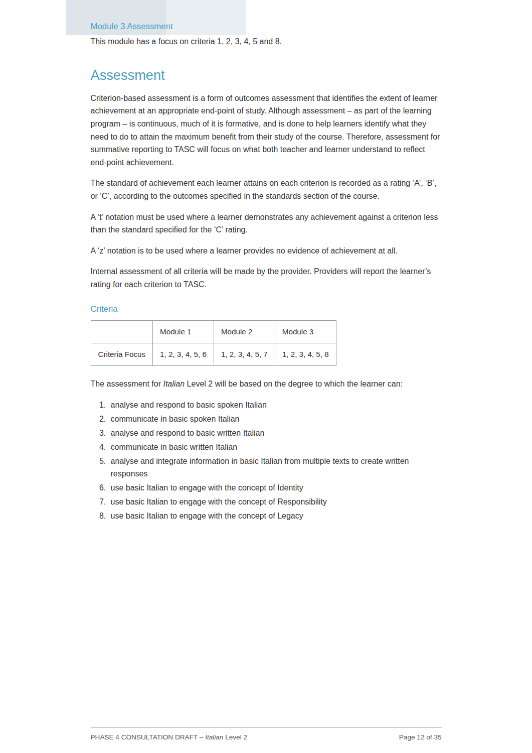Module 3 Assessment
This module has a focus on criteria 1, 2, 3, 4, 5 and 8.
Assessment
Criterion-based assessment is a form of outcomes assessment that identifies the extent of learner achievement at an appropriate end-point of study. Although assessment – as part of the learning program – is continuous, much of it is formative, and is done to help learners identify what they need to do to attain the maximum benefit from their study of the course. Therefore, assessment for summative reporting to TASC will focus on what both teacher and learner understand to reflect end-point achievement.
The standard of achievement each learner attains on each criterion is recorded as a rating ‘A’, ‘B’, or ‘C’, according to the outcomes specified in the standards section of the course.
A ‘t’ notation must be used where a learner demonstrates any achievement against a criterion less than the standard specified for the ‘C’ rating.
A ‘z’ notation is to be used where a learner provides no evidence of achievement at all.
Internal assessment of all criteria will be made by the provider. Providers will report the learner’s rating for each criterion to TASC.
Criteria
| | Module 1 | Module 2 | Module 3 |
| Criteria Focus | 1, 2, 3, 4, 5, 6 | 1, 2, 3, 4, 5, 7 | 1, 2, 3, 4, 5, 8 |
The assessment for Italian Level 2 will be based on the degree to which the learner can:
analyse and respond to basic spoken Italian
communicate in basic spoken Italian
analyse and respond to basic written Italian
communicate in basic written Italian
analyse and integrate information in basic Italian from multiple texts to create written responses
use basic Italian to engage with the concept of Identity
use basic Italian to engage with the concept of Responsibility
use basic Italian to engage with the concept of Legacy
PHASE 4 CONSULTATION DRAFT – Italian Level 2
Page 12 of 35